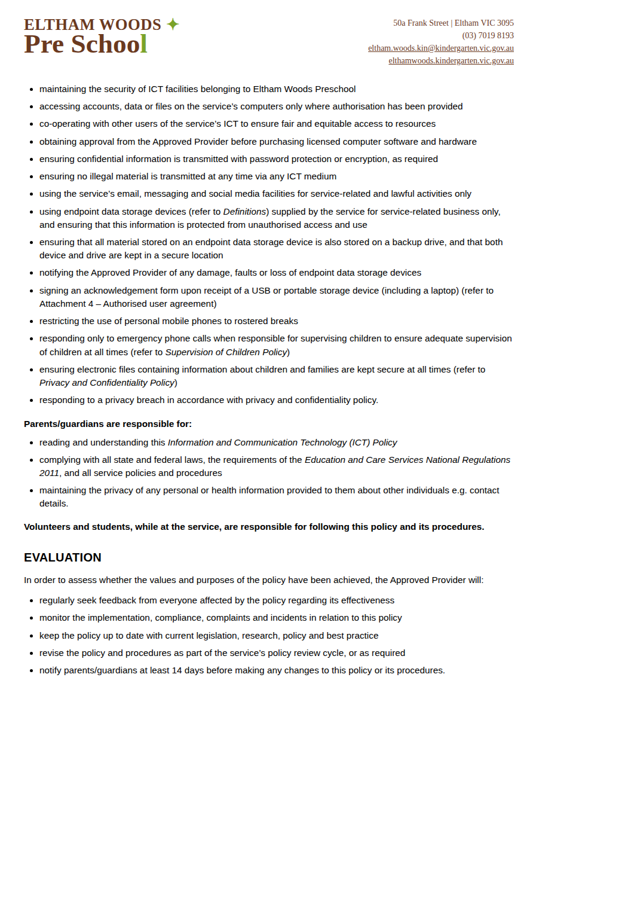ELTHAM WOODS ✦
Pre School
50a Frank Street | Eltham VIC 3095
(03) 7019 8193
eltham.woods.kin@kindergarten.vic.gov.au
elthamwoods.kindergarten.vic.gov.au
maintaining the security of ICT facilities belonging to Eltham Woods Preschool
accessing accounts, data or files on the service’s computers only where authorisation has been provided
co-operating with other users of the service’s ICT to ensure fair and equitable access to resources
obtaining approval from the Approved Provider before purchasing licensed computer software and hardware
ensuring confidential information is transmitted with password protection or encryption, as required
ensuring no illegal material is transmitted at any time via any ICT medium
using the service’s email, messaging and social media facilities for service-related and lawful activities only
using endpoint data storage devices (refer to Definitions) supplied by the service for service-related business only, and ensuring that this information is protected from unauthorised access and use
ensuring that all material stored on an endpoint data storage device is also stored on a backup drive, and that both device and drive are kept in a secure location
notifying the Approved Provider of any damage, faults or loss of endpoint data storage devices
signing an acknowledgement form upon receipt of a USB or portable storage device (including a laptop) (refer to Attachment 4 – Authorised user agreement)
restricting the use of personal mobile phones to rostered breaks
responding only to emergency phone calls when responsible for supervising children to ensure adequate supervision of children at all times (refer to Supervision of Children Policy)
ensuring electronic files containing information about children and families are kept secure at all times (refer to Privacy and Confidentiality Policy)
responding to a privacy breach in accordance with privacy and confidentiality policy.
Parents/guardians are responsible for:
reading and understanding this Information and Communication Technology (ICT) Policy
complying with all state and federal laws, the requirements of the Education and Care Services National Regulations 2011, and all service policies and procedures
maintaining the privacy of any personal or health information provided to them about other individuals e.g. contact details.
Volunteers and students, while at the service, are responsible for following this policy and its procedures.
EVALUATION
In order to assess whether the values and purposes of the policy have been achieved, the Approved Provider will:
regularly seek feedback from everyone affected by the policy regarding its effectiveness
monitor the implementation, compliance, complaints and incidents in relation to this policy
keep the policy up to date with current legislation, research, policy and best practice
revise the policy and procedures as part of the service’s policy review cycle, or as required
notify parents/guardians at least 14 days before making any changes to this policy or its procedures.